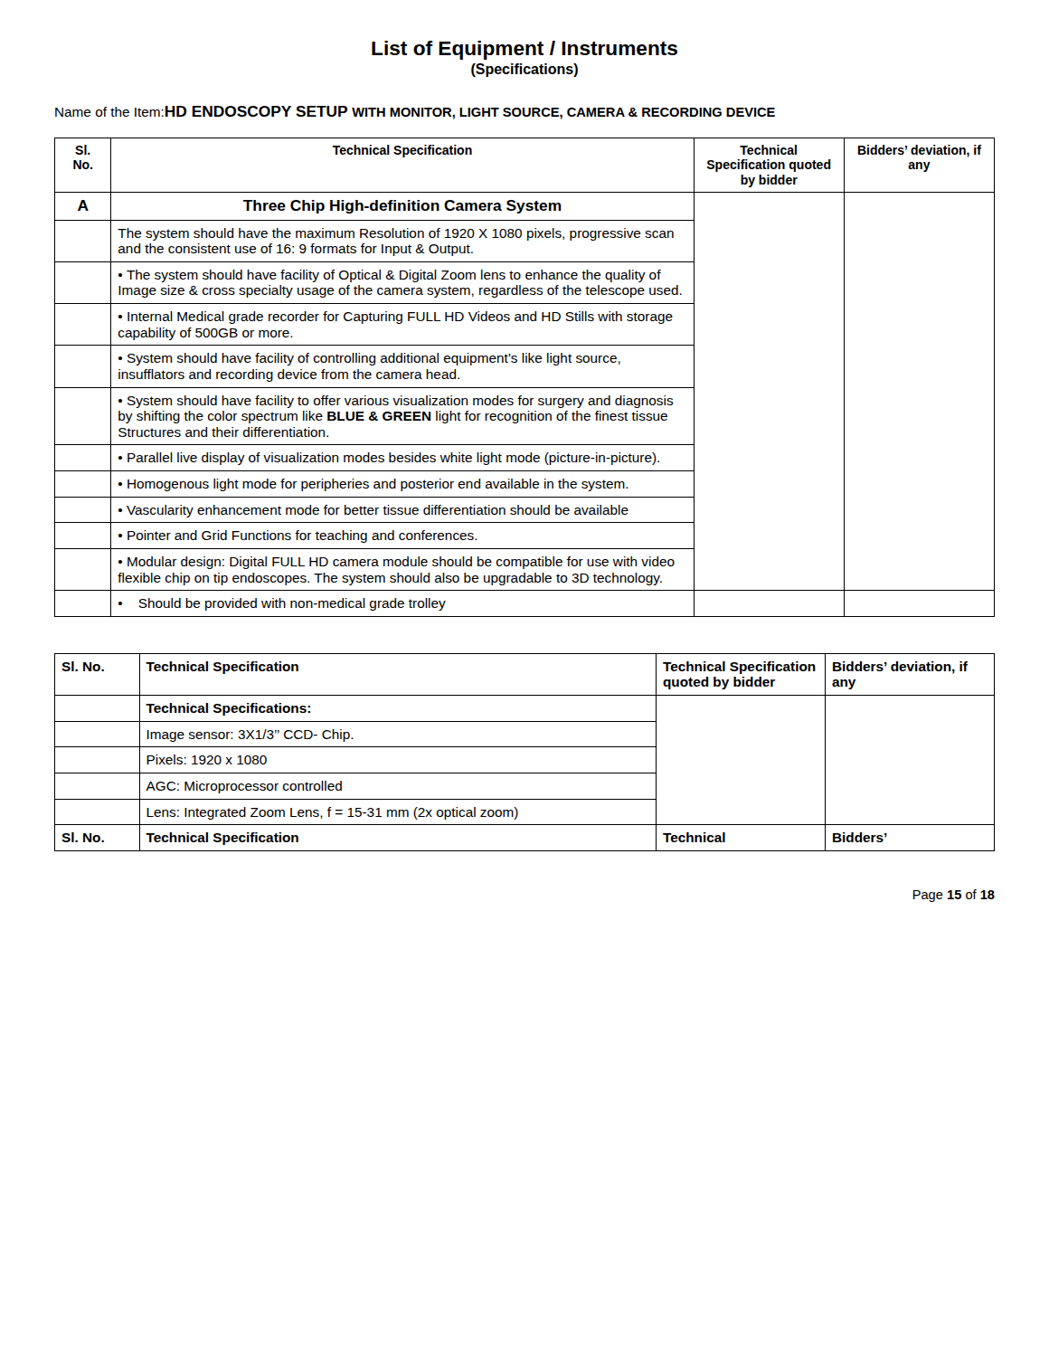List of Equipment / Instruments
(Specifications)
Name of the Item: HD ENDOSCOPY SETUP WITH MONITOR, LIGHT SOURCE, CAMERA & RECORDING DEVICE
| Sl. No. | Technical Specification | Technical Specification quoted by bidder | Bidders’ deviation, if any |
| --- | --- | --- | --- |
| A | Three Chip High-definition Camera System | | |
| | The system should have the maximum Resolution of 1920 X 1080 pixels, progressive scan and the consistent use of 16: 9 formats for Input & Output. |
| | The system should have facility of Optical & Digital Zoom lens to enhance the quality of Image size & cross specialty usage of the camera system, regardless of the telescope used. |
| | Internal Medical grade recorder for Capturing FULL HD Videos and HD Stills with storage capability of 500GB or more. |
| | System should have facility of controlling additional equipment’s like light source, insufflators and recording device from the camera head. |
| | System should have facility to offer various visualization modes for surgery and diagnosis by shifting the color spectrum like BLUE & GREEN light for recognition of the finest tissue Structures and their differentiation. |
| | Parallel live display of visualization modes besides white light mode (picture-in-picture). |
| | Homogenous light mode for peripheries and posterior end available in the system. |
| | Vascularity enhancement mode for better tissue differentiation should be available |
| | Pointer and Grid Functions for teaching and conferences. |
| | Modular design: Digital FULL HD camera module should be compatible for use with video flexible chip on tip endoscopes. The system should also be upgradable to 3D technology. |
| | Should be provided with non-medical grade trolley | | |
| Sl. No. | Technical Specification | Technical Specification quoted by bidder | Bidders’ deviation, if any |
| --- | --- | --- | --- |
| | Technical Specifications: | | |
| | Image sensor: 3X1/3’’ CCD- Chip. |
| | Pixels: 1920 x 1080 |
| | AGC: Microprocessor controlled |
| | Lens: Integrated Zoom Lens, f = 15-31 mm (2x optical zoom) |
| Sl. No. | Technical Specification | Technical | Bidders’ |
Page 15 of 18